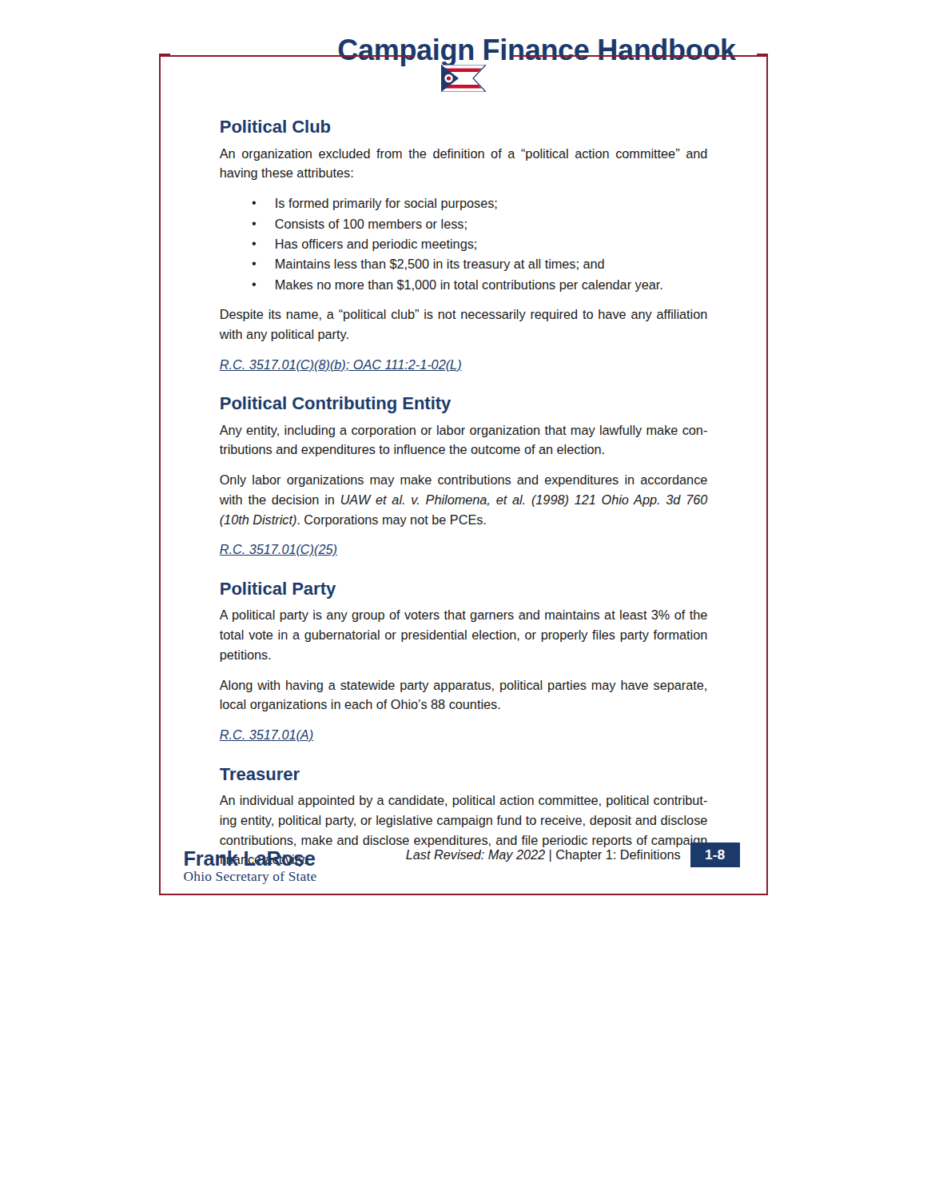Campaign Finance Handbook
Political Club
An organization excluded from the definition of a “political action committee” and having these attributes:
Is formed primarily for social purposes;
Consists of 100 members or less;
Has officers and periodic meetings;
Maintains less than $2,500 in its treasury at all times; and
Makes no more than $1,000 in total contributions per calendar year.
Despite its name, a “political club” is not necessarily required to have any affiliation with any political party.
R.C. 3517.01(C)(8)(b); OAC 111:2-1-02(L)
Political Contributing Entity
Any entity, including a corporation or labor organization that may lawfully make contributions and expenditures to influence the outcome of an election.
Only labor organizations may make contributions and expenditures in accordance with the decision in UAW et al. v. Philomena, et al. (1998) 121 Ohio App. 3d 760 (10th District). Corporations may not be PCEs.
R.C. 3517.01(C)(25)
Political Party
A political party is any group of voters that garners and maintains at least 3% of the total vote in a gubernatorial or presidential election, or properly files party formation petitions.
Along with having a statewide party apparatus, political parties may have separate, local organizations in each of Ohio’s 88 counties.
R.C. 3517.01(A)
Treasurer
An individual appointed by a candidate, political action committee, political contributing entity, political party, or legislative campaign fund to receive, deposit and disclose contributions, make and disclose expenditures, and file periodic reports of campaign finance activity.
Frank LaRose Ohio Secretary of State
Last Revised: May 2022 | Chapter 1: Definitions 1-8